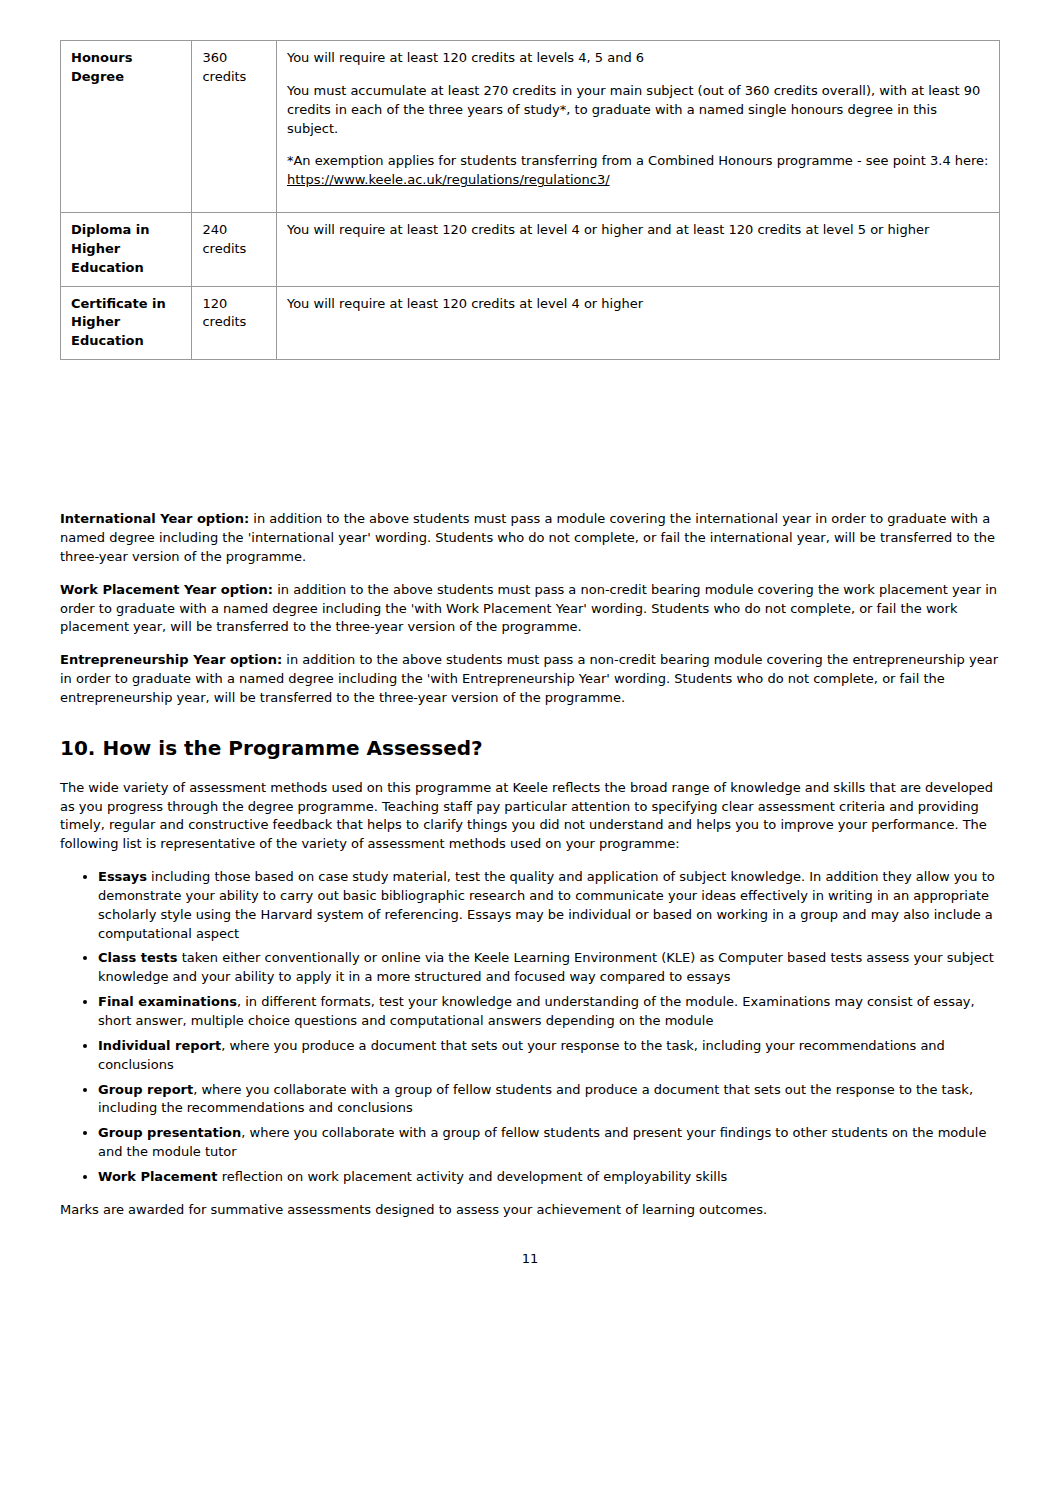| Honours Degree | 360 credits | You will require at least 120 credits at levels 4, 5 and 6 You must accumulate at least 270 credits in your main subject (out of 360 credits overall), with at least 90 credits in each of the three years of study*, to graduate with a named single honours degree in this subject. *An exemption applies for students transferring from a Combined Honours programme - see point 3.4 here: https://www.keele.ac.uk/regulations/regulationc3/ |
| Diploma in Higher Education | 240 credits | You will require at least 120 credits at level 4 or higher and at least 120 credits at level 5 or higher |
| Certificate in Higher Education | 120 credits | You will require at least 120 credits at level 4 or higher |
International Year option: in addition to the above students must pass a module covering the international year in order to graduate with a named degree including the 'international year' wording. Students who do not complete, or fail the international year, will be transferred to the three-year version of the programme.
Work Placement Year option: in addition to the above students must pass a non-credit bearing module covering the work placement year in order to graduate with a named degree including the 'with Work Placement Year' wording. Students who do not complete, or fail the work placement year, will be transferred to the three-year version of the programme.
Entrepreneurship Year option: in addition to the above students must pass a non-credit bearing module covering the entrepreneurship year in order to graduate with a named degree including the 'with Entrepreneurship Year' wording. Students who do not complete, or fail the entrepreneurship year, will be transferred to the three-year version of the programme.
10. How is the Programme Assessed?
The wide variety of assessment methods used on this programme at Keele reflects the broad range of knowledge and skills that are developed as you progress through the degree programme. Teaching staff pay particular attention to specifying clear assessment criteria and providing timely, regular and constructive feedback that helps to clarify things you did not understand and helps you to improve your performance. The following list is representative of the variety of assessment methods used on your programme:
Essays including those based on case study material, test the quality and application of subject knowledge. In addition they allow you to demonstrate your ability to carry out basic bibliographic research and to communicate your ideas effectively in writing in an appropriate scholarly style using the Harvard system of referencing. Essays may be individual or based on working in a group and may also include a computational aspect
Class tests taken either conventionally or online via the Keele Learning Environment (KLE) as Computer based tests assess your subject knowledge and your ability to apply it in a more structured and focused way compared to essays
Final examinations, in different formats, test your knowledge and understanding of the module. Examinations may consist of essay, short answer, multiple choice questions and computational answers depending on the module
Individual report, where you produce a document that sets out your response to the task, including your recommendations and conclusions
Group report, where you collaborate with a group of fellow students and produce a document that sets out the response to the task, including the recommendations and conclusions
Group presentation, where you collaborate with a group of fellow students and present your findings to other students on the module and the module tutor
Work Placement reflection on work placement activity and development of employability skills
Marks are awarded for summative assessments designed to assess your achievement of learning outcomes.
11